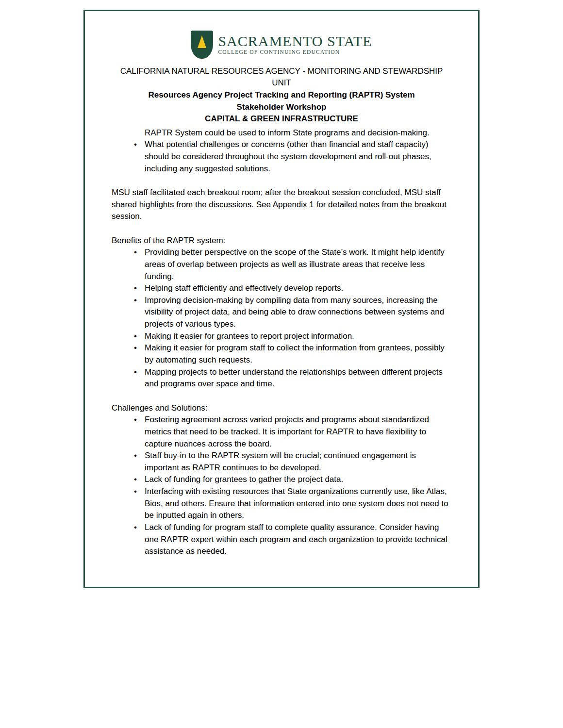SACRAMENTO STATE
COLLEGE OF CONTINUING EDUCATION
CALIFORNIA NATURAL RESOURCES AGENCY - MONITORING AND STEWARDSHIP UNIT
Resources Agency Project Tracking and Reporting (RAPTR) System
Stakeholder Workshop
CAPITAL & GREEN INFRASTRUCTURE
RAPTR System could be used to inform State programs and decision-making.
What potential challenges or concerns (other than financial and staff capacity) should be considered throughout the system development and roll-out phases, including any suggested solutions.
MSU staff facilitated each breakout room; after the breakout session concluded, MSU staff shared highlights from the discussions. See Appendix 1 for detailed notes from the breakout session.
Benefits of the RAPTR system:
Providing better perspective on the scope of the State’s work. It might help identify areas of overlap between projects as well as illustrate areas that receive less funding.
Helping staff efficiently and effectively develop reports.
Improving decision-making by compiling data from many sources, increasing the visibility of project data, and being able to draw connections between systems and projects of various types.
Making it easier for grantees to report project information.
Making it easier for program staff to collect the information from grantees, possibly by automating such requests.
Mapping projects to better understand the relationships between different projects and programs over space and time.
Challenges and Solutions:
Fostering agreement across varied projects and programs about standardized metrics that need to be tracked. It is important for RAPTR to have flexibility to capture nuances across the board.
Staff buy-in to the RAPTR system will be crucial; continued engagement is important as RAPTR continues to be developed.
Lack of funding for grantees to gather the project data.
Interfacing with existing resources that State organizations currently use, like Atlas, Bios, and others. Ensure that information entered into one system does not need to be inputted again in others.
Lack of funding for program staff to complete quality assurance. Consider having one RAPTR expert within each program and each organization to provide technical assistance as needed.